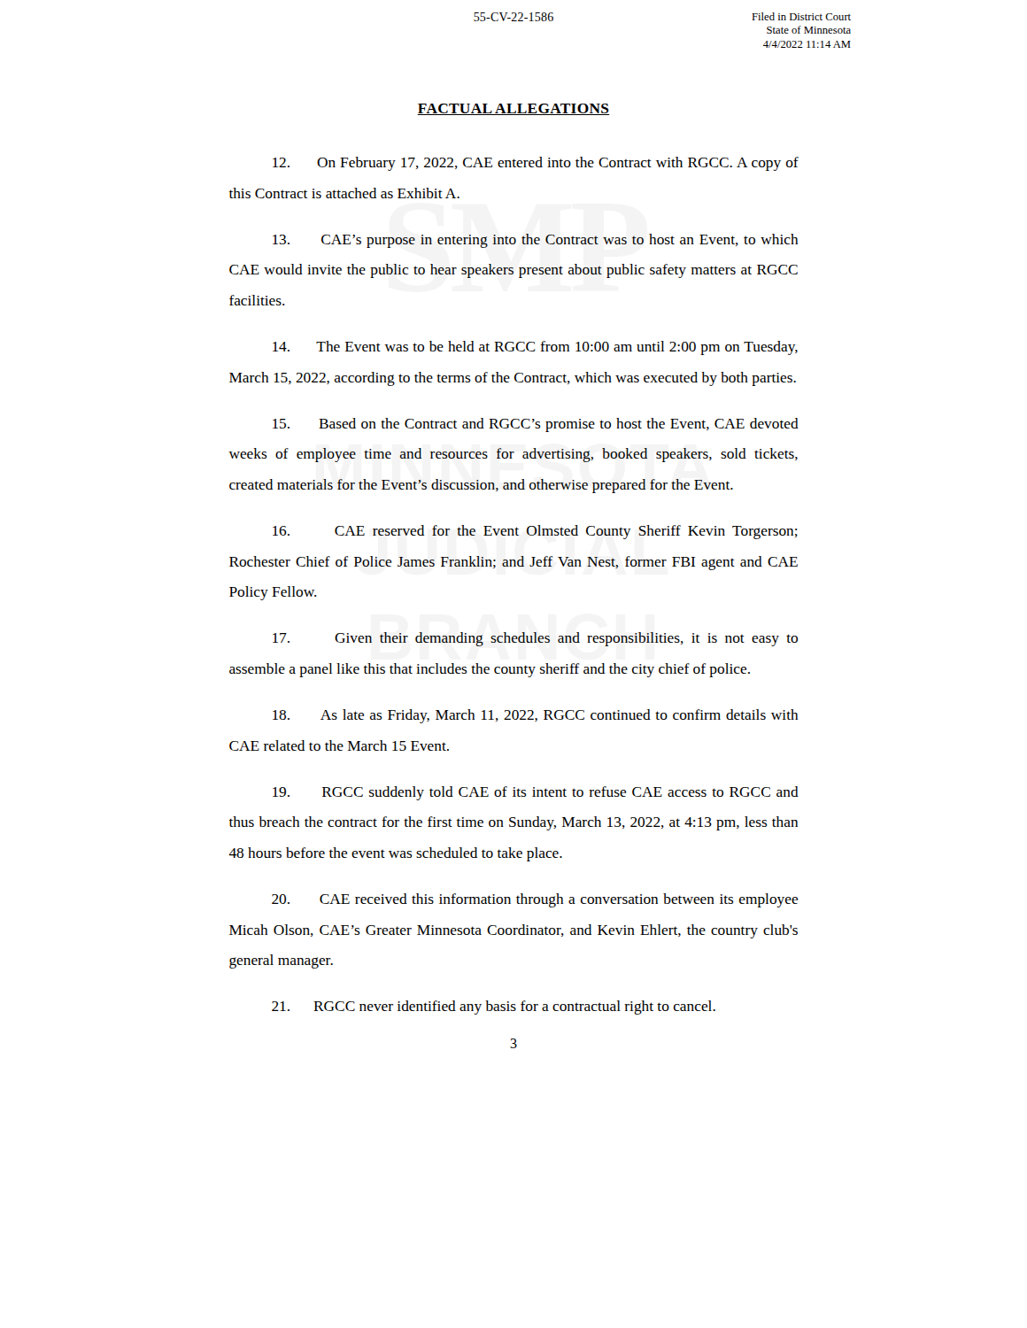55-CV-22-1586
Filed in District Court
State of Minnesota
4/4/2022 11:14 AM
SMP
MINNESOTA
JUDICIAL
BRANCH
FACTUAL ALLEGATIONS
12. On February 17, 2022, CAE entered into the Contract with RGCC. A copy of this Contract is attached as Exhibit A.
13. CAE’s purpose in entering into the Contract was to host an Event, to which CAE would invite the public to hear speakers present about public safety matters at RGCC facilities.
14. The Event was to be held at RGCC from 10:00 am until 2:00 pm on Tuesday, March 15, 2022, according to the terms of the Contract, which was executed by both parties.
15. Based on the Contract and RGCC’s promise to host the Event, CAE devoted weeks of employee time and resources for advertising, booked speakers, sold tickets, created materials for the Event’s discussion, and otherwise prepared for the Event.
16. CAE reserved for the Event Olmsted County Sheriff Kevin Torgerson; Rochester Chief of Police James Franklin; and Jeff Van Nest, former FBI agent and CAE Policy Fellow.
17. Given their demanding schedules and responsibilities, it is not easy to assemble a panel like this that includes the county sheriff and the city chief of police.
18. As late as Friday, March 11, 2022, RGCC continued to confirm details with CAE related to the March 15 Event.
19. RGCC suddenly told CAE of its intent to refuse CAE access to RGCC and thus breach the contract for the first time on Sunday, March 13, 2022, at 4:13 pm, less than 48 hours before the event was scheduled to take place.
20. CAE received this information through a conversation between its employee Micah Olson, CAE’s Greater Minnesota Coordinator, and Kevin Ehlert, the country club's general manager.
21. RGCC never identified any basis for a contractual right to cancel.
3